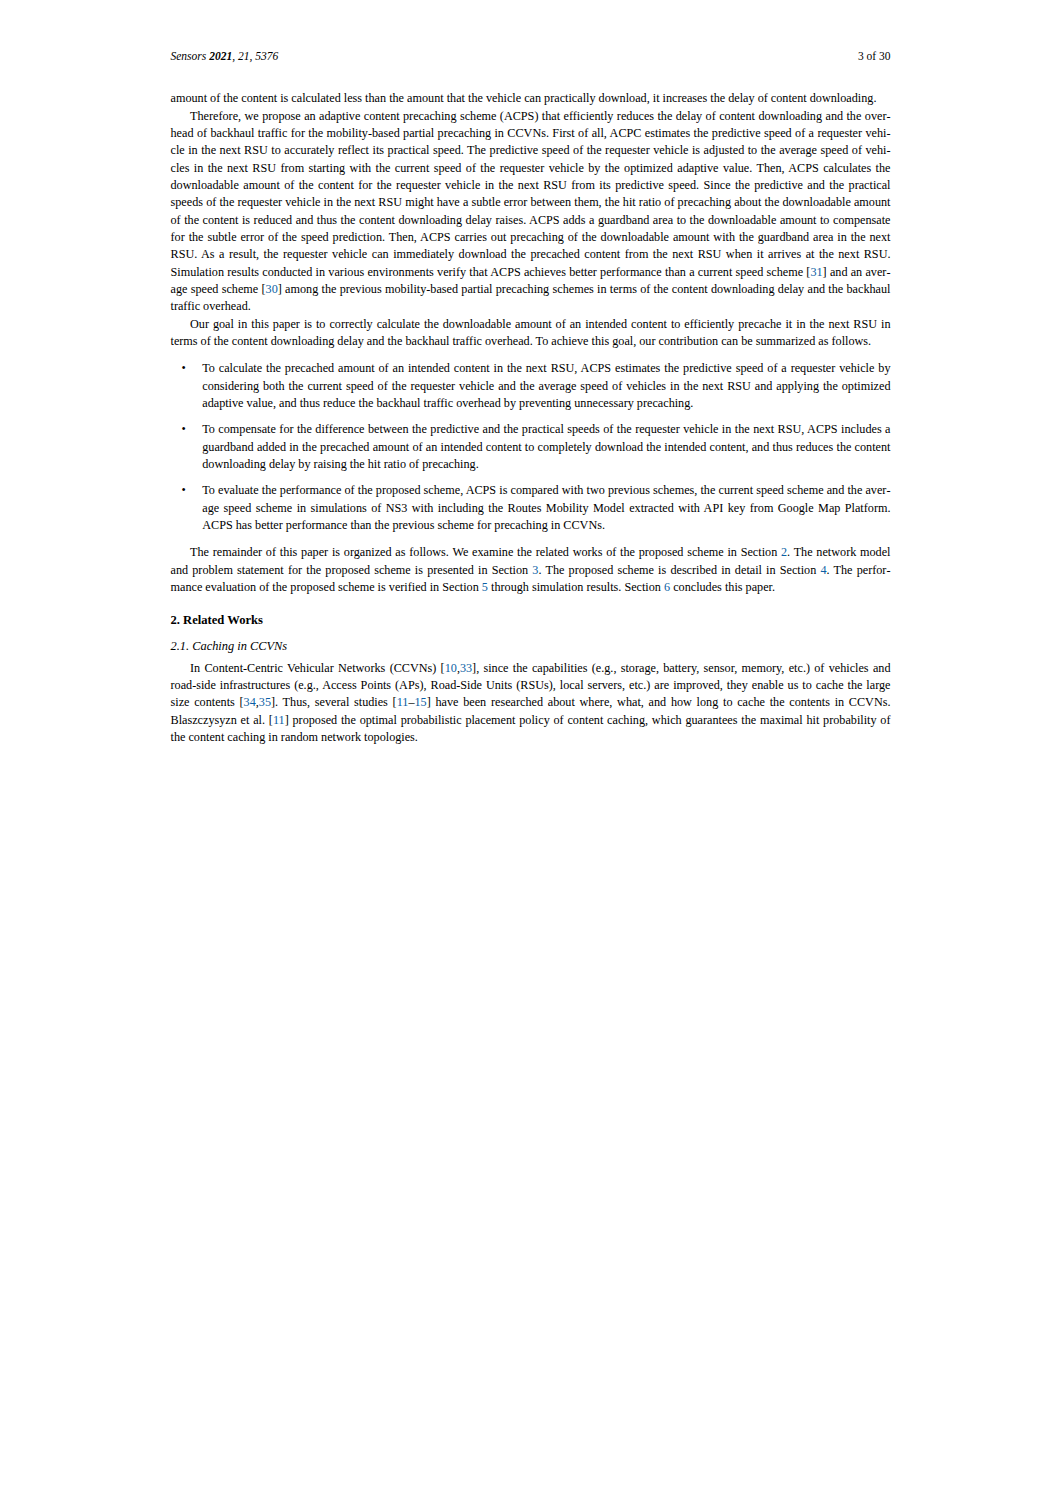Sensors 2021, 21, 5376
3 of 30
amount of the content is calculated less than the amount that the vehicle can practically download, it increases the delay of content downloading.
Therefore, we propose an adaptive content precaching scheme (ACPS) that efficiently reduces the delay of content downloading and the overhead of backhaul traffic for the mobility-based partial precaching in CCVNs. First of all, ACPC estimates the predictive speed of a requester vehicle in the next RSU to accurately reflect its practical speed. The predictive speed of the requester vehicle is adjusted to the average speed of vehicles in the next RSU from starting with the current speed of the requester vehicle by the optimized adaptive value. Then, ACPS calculates the downloadable amount of the content for the requester vehicle in the next RSU from its predictive speed. Since the predictive and the practical speeds of the requester vehicle in the next RSU might have a subtle error between them, the hit ratio of precaching about the downloadable amount of the content is reduced and thus the content downloading delay raises. ACPS adds a guardband area to the downloadable amount to compensate for the subtle error of the speed prediction. Then, ACPS carries out precaching of the downloadable amount with the guardband area in the next RSU. As a result, the requester vehicle can immediately download the precached content from the next RSU when it arrives at the next RSU. Simulation results conducted in various environments verify that ACPS achieves better performance than a current speed scheme [31] and an average speed scheme [30] among the previous mobility-based partial precaching schemes in terms of the content downloading delay and the backhaul traffic overhead.
Our goal in this paper is to correctly calculate the downloadable amount of an intended content to efficiently precache it in the next RSU in terms of the content downloading delay and the backhaul traffic overhead. To achieve this goal, our contribution can be summarized as follows.
To calculate the precached amount of an intended content in the next RSU, ACPS estimates the predictive speed of a requester vehicle by considering both the current speed of the requester vehicle and the average speed of vehicles in the next RSU and applying the optimized adaptive value, and thus reduce the backhaul traffic overhead by preventing unnecessary precaching.
To compensate for the difference between the predictive and the practical speeds of the requester vehicle in the next RSU, ACPS includes a guardband added in the precached amount of an intended content to completely download the intended content, and thus reduces the content downloading delay by raising the hit ratio of precaching.
To evaluate the performance of the proposed scheme, ACPS is compared with two previous schemes, the current speed scheme and the average speed scheme in simulations of NS3 with including the Routes Mobility Model extracted with API key from Google Map Platform. ACPS has better performance than the previous scheme for precaching in CCVNs.
The remainder of this paper is organized as follows. We examine the related works of the proposed scheme in Section 2. The network model and problem statement for the proposed scheme is presented in Section 3. The proposed scheme is described in detail in Section 4. The performance evaluation of the proposed scheme is verified in Section 5 through simulation results. Section 6 concludes this paper.
2. Related Works
2.1. Caching in CCVNs
In Content-Centric Vehicular Networks (CCVNs) [10,33], since the capabilities (e.g., storage, battery, sensor, memory, etc.) of vehicles and road-side infrastructures (e.g., Access Points (APs), Road-Side Units (RSUs), local servers, etc.) are improved, they enable us to cache the large size contents [34,35]. Thus, several studies [11–15] have been researched about where, what, and how long to cache the contents in CCVNs. Blaszczysyzn et al. [11] proposed the optimal probabilistic placement policy of content caching, which guarantees the maximal hit probability of the content caching in random network topologies.